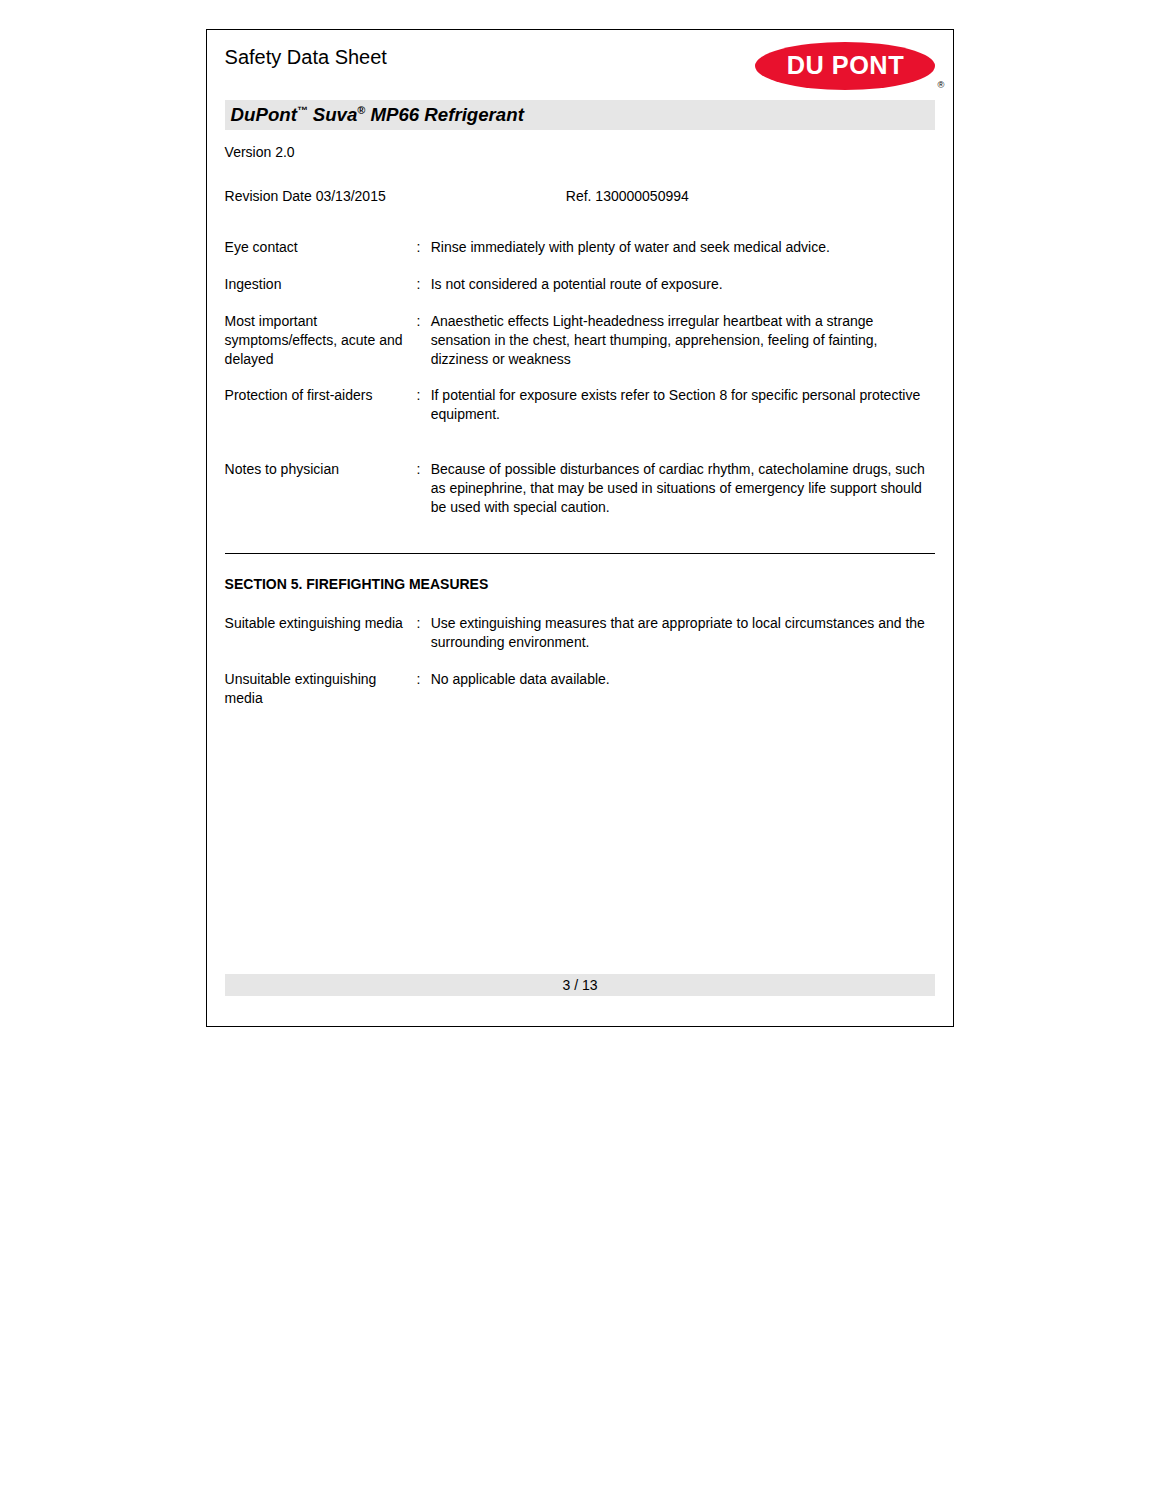Safety Data Sheet
DU PONT ®
DuPont™ Suva® MP66 Refrigerant
Version 2.0
Revision Date 03/13/2015
Ref. 130000050994
| Eye contact | : | Rinse immediately with plenty of water and seek medical advice. |
| Ingestion | : | Is not considered a potential route of exposure. |
| Most important symptoms/effects, acute and delayed | : | Anaesthetic effects Light-headedness irregular heartbeat with a strange sensation in the chest, heart thumping, apprehension, feeling of fainting, dizziness or weakness |
| Protection of first-aiders | : | If potential for exposure exists refer to Section 8 for specific personal protective equipment. |
| Notes to physician | : | Because of possible disturbances of cardiac rhythm, catecholamine drugs, such as epinephrine, that may be used in situations of emergency life support should be used with special caution. |
SECTION 5. FIREFIGHTING MEASURES
| Suitable extinguishing media | : | Use extinguishing measures that are appropriate to local circumstances and the surrounding environment. |
| Unsuitable extinguishing media | : | No applicable data available. |
3 / 13